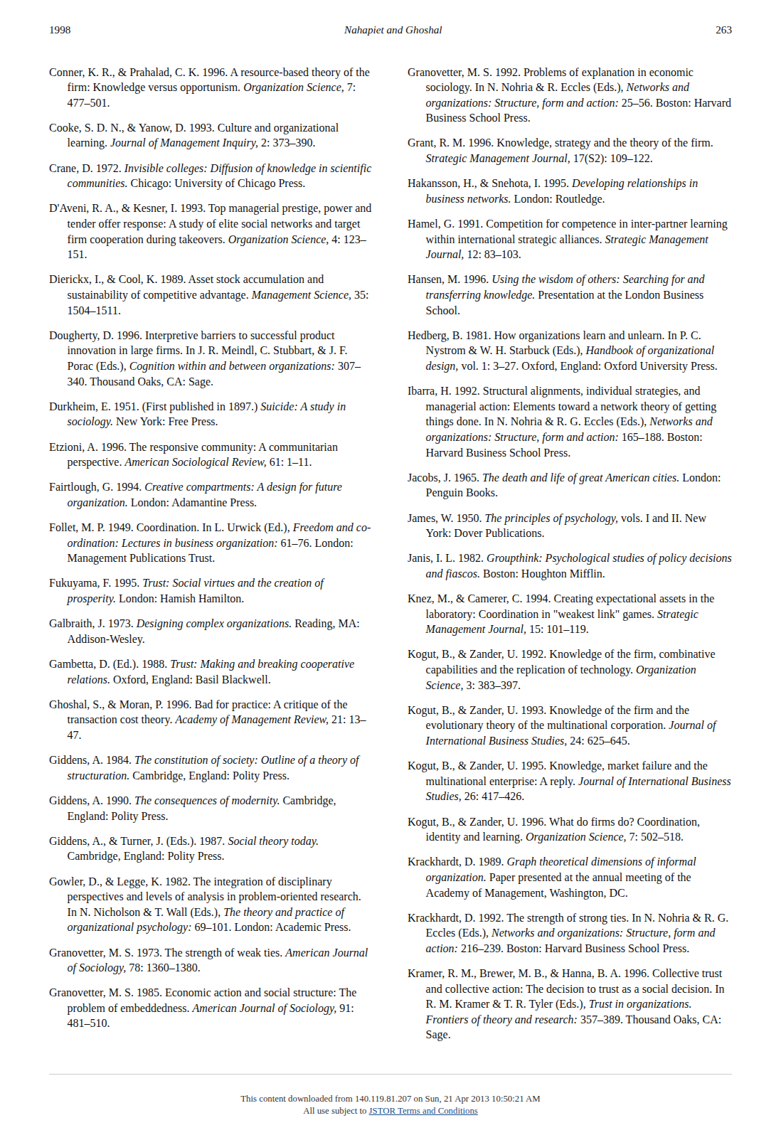1998 Nahapiet and Ghoshal 263
Conner, K. R., & Prahalad, C. K. 1996. A resource-based theory of the firm: Knowledge versus opportunism. Organization Science, 7: 477–501.
Cooke, S. D. N., & Yanow, D. 1993. Culture and organizational learning. Journal of Management Inquiry, 2: 373–390.
Crane, D. 1972. Invisible colleges: Diffusion of knowledge in scientific communities. Chicago: University of Chicago Press.
D'Aveni, R. A., & Kesner, I. 1993. Top managerial prestige, power and tender offer response: A study of elite social networks and target firm cooperation during takeovers. Organization Science, 4: 123–151.
Dierickx, I., & Cool, K. 1989. Asset stock accumulation and sustainability of competitive advantage. Management Science, 35: 1504–1511.
Dougherty, D. 1996. Interpretive barriers to successful product innovation in large firms. In J. R. Meindl, C. Stubbart, & J. F. Porac (Eds.), Cognition within and between organizations: 307–340. Thousand Oaks, CA: Sage.
Durkheim, E. 1951. (First published in 1897.) Suicide: A study in sociology. New York: Free Press.
Etzioni, A. 1996. The responsive community: A communitarian perspective. American Sociological Review, 61: 1–11.
Fairtlough, G. 1994. Creative compartments: A design for future organization. London: Adamantine Press.
Follet, M. P. 1949. Coordination. In L. Urwick (Ed.), Freedom and co-ordination: Lectures in business organization: 61–76. London: Management Publications Trust.
Fukuyama, F. 1995. Trust: Social virtues and the creation of prosperity. London: Hamish Hamilton.
Galbraith, J. 1973. Designing complex organizations. Reading, MA: Addison-Wesley.
Gambetta, D. (Ed.). 1988. Trust: Making and breaking cooperative relations. Oxford, England: Basil Blackwell.
Ghoshal, S., & Moran, P. 1996. Bad for practice: A critique of the transaction cost theory. Academy of Management Review, 21: 13–47.
Giddens, A. 1984. The constitution of society: Outline of a theory of structuration. Cambridge, England: Polity Press.
Giddens, A. 1990. The consequences of modernity. Cambridge, England: Polity Press.
Giddens, A., & Turner, J. (Eds.). 1987. Social theory today. Cambridge, England: Polity Press.
Gowler, D., & Legge, K. 1982. The integration of disciplinary perspectives and levels of analysis in problem-oriented research. In N. Nicholson & T. Wall (Eds.), The theory and practice of organizational psychology: 69–101. London: Academic Press.
Granovetter, M. S. 1973. The strength of weak ties. American Journal of Sociology, 78: 1360–1380.
Granovetter, M. S. 1985. Economic action and social structure: The problem of embeddedness. American Journal of Sociology, 91: 481–510.
Granovetter, M. S. 1992. Problems of explanation in economic sociology. In N. Nohria & R. Eccles (Eds.), Networks and organizations: Structure, form and action: 25–56. Boston: Harvard Business School Press.
Grant, R. M. 1996. Knowledge, strategy and the theory of the firm. Strategic Management Journal, 17(S2): 109–122.
Hakansson, H., & Snehota, I. 1995. Developing relationships in business networks. London: Routledge.
Hamel, G. 1991. Competition for competence in inter-partner learning within international strategic alliances. Strategic Management Journal, 12: 83–103.
Hansen, M. 1996. Using the wisdom of others: Searching for and transferring knowledge. Presentation at the London Business School.
Hedberg, B. 1981. How organizations learn and unlearn. In P. C. Nystrom & W. H. Starbuck (Eds.), Handbook of organizational design, vol. 1: 3–27. Oxford, England: Oxford University Press.
Ibarra, H. 1992. Structural alignments, individual strategies, and managerial action: Elements toward a network theory of getting things done. In N. Nohria & R. G. Eccles (Eds.), Networks and organizations: Structure, form and action: 165–188. Boston: Harvard Business School Press.
Jacobs, J. 1965. The death and life of great American cities. London: Penguin Books.
James, W. 1950. The principles of psychology, vols. I and II. New York: Dover Publications.
Janis, I. L. 1982. Groupthink: Psychological studies of policy decisions and fiascos. Boston: Houghton Mifflin.
Knez, M., & Camerer, C. 1994. Creating expectational assets in the laboratory: Coordination in "weakest link" games. Strategic Management Journal, 15: 101–119.
Kogut, B., & Zander, U. 1992. Knowledge of the firm, combinative capabilities and the replication of technology. Organization Science, 3: 383–397.
Kogut, B., & Zander, U. 1993. Knowledge of the firm and the evolutionary theory of the multinational corporation. Journal of International Business Studies, 24: 625–645.
Kogut, B., & Zander, U. 1995. Knowledge, market failure and the multinational enterprise: A reply. Journal of International Business Studies, 26: 417–426.
Kogut, B., & Zander, U. 1996. What do firms do? Coordination, identity and learning. Organization Science, 7: 502–518.
Krackhardt, D. 1989. Graph theoretical dimensions of informal organization. Paper presented at the annual meeting of the Academy of Management, Washington, DC.
Krackhardt, D. 1992. The strength of strong ties. In N. Nohria & R. G. Eccles (Eds.), Networks and organizations: Structure, form and action: 216–239. Boston: Harvard Business School Press.
Kramer, R. M., Brewer, M. B., & Hanna, B. A. 1996. Collective trust and collective action: The decision to trust as a social decision. In R. M. Kramer & T. R. Tyler (Eds.), Trust in organizations. Frontiers of theory and research: 357–389. Thousand Oaks, CA: Sage.
This content downloaded from 140.119.81.207 on Sun, 21 Apr 2013 10:50:21 AM
All use subject to JSTOR Terms and Conditions